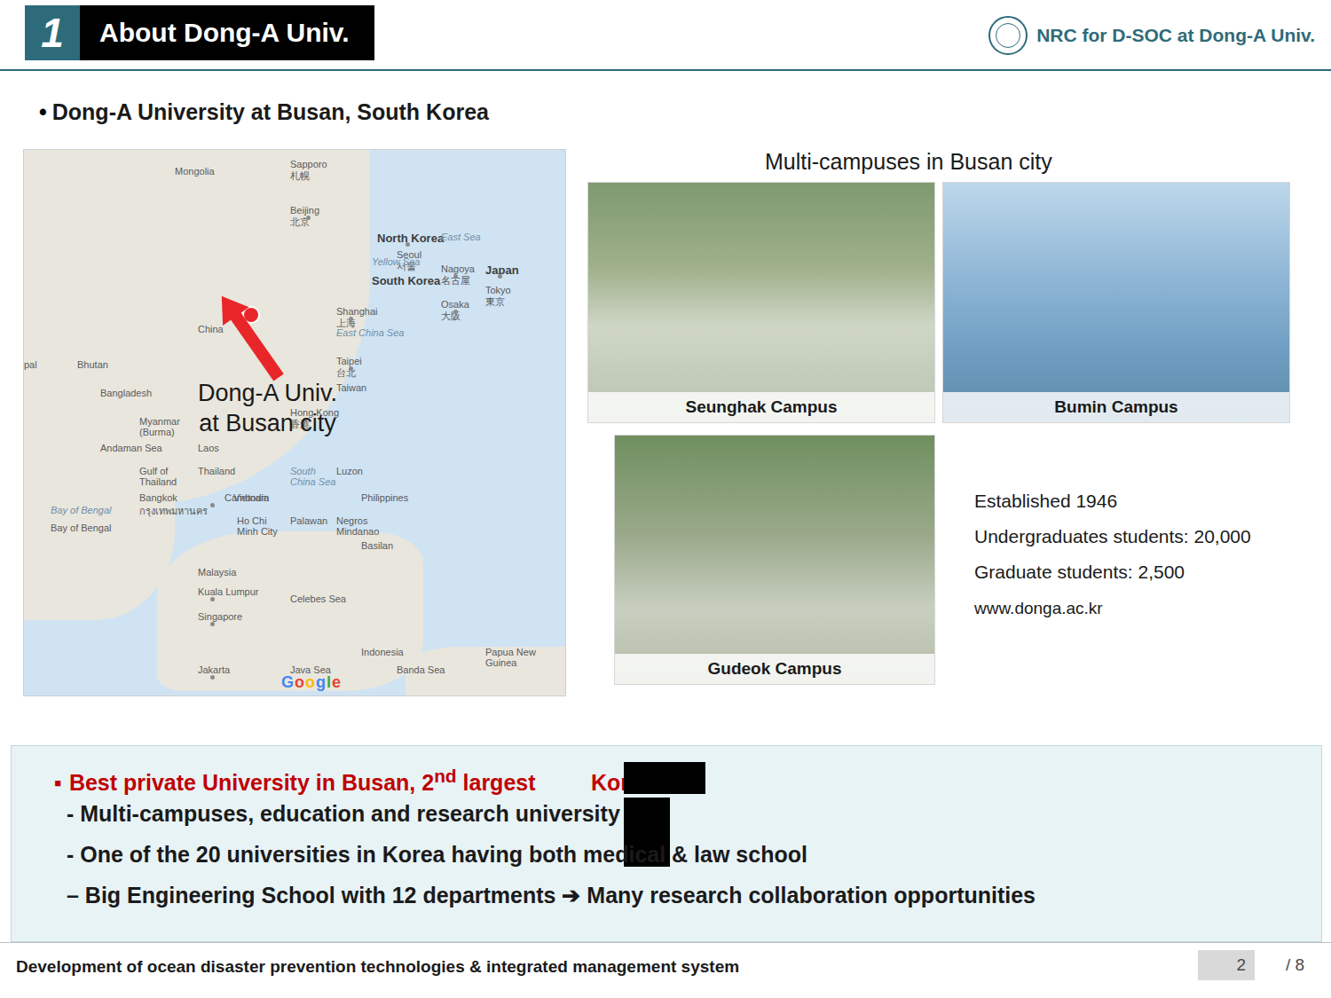1
About Dong-A Univ.
NRC for D-SOC at Dong-A Univ.
•Dong-A University at Busan, South Korea
Mongolia
Sapporo
札幌
Beijing
北京
North Korea
Seoul
서울
South Korea
Nagoya
名古屋
Japan
Tokyo
東京
Osaka
大阪
China
Shanghai
上海
Taipei
台北
Taiwan
Hong Kong
香港
Bhutan
Bangladesh
Myanmar
(Burma)
Laos
Thailand
Bangkok
กรุงเทพมหานคร
Cambodia
Ho Chi
Minh City
Vietnam
Palawan
Negros
Mindanao
Basilan
Philippines
Luzon
Malaysia
Kuala Lumpur
Singapore
Celebes Sea
Indonesia
Java Sea
Jakarta
Banda Sea
Papua New
Guinea
Bay of Bengal
Andaman Sea
Gulf of
Thailand
pal
East Sea
Yellow Sea
East China Sea
South
China Sea
Bay of Bengal
Dong-A Univ.
at Busan city
Google
Multi-campuses in Busan city
Seunghak Campus
Bumin Campus
Gudeok Campus
Established 1946
Undergraduates students: 20,000
Graduate students: 2,500
www.donga.ac.kr
▪Best private University in Busan, 2nd largest Korea
- Multi-campuses, education and research university
- One of the 20 universities in Korea having both medical & law school
– Big Engineering School with 12 departments ➔ Many research collaboration opportunities
Development of ocean disaster prevention technologies & integrated management system
2
/ 8